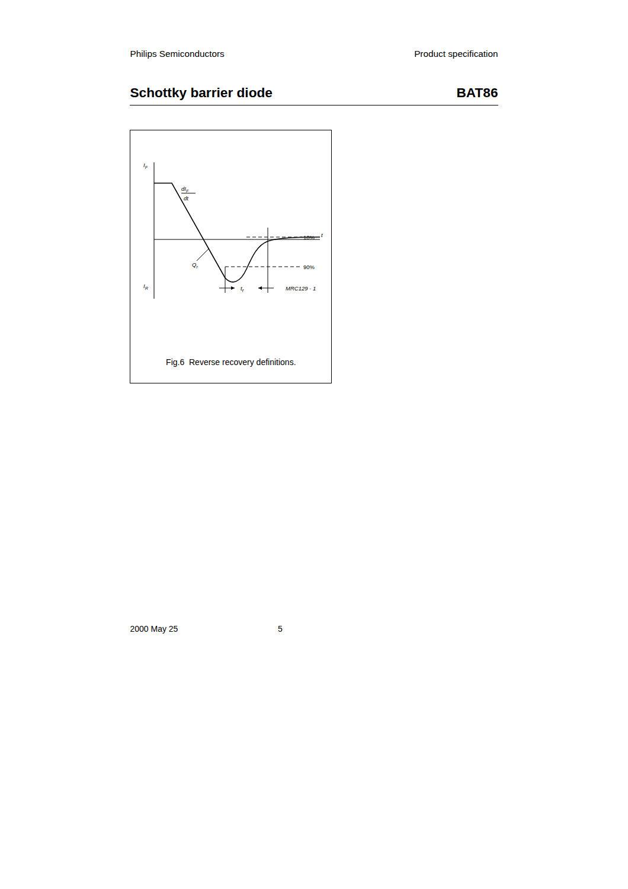Philips Semiconductors
Product specification
Schottky barrier diode
BAT86
IF IR dIF dt Qr 10% t 90% tf MRC129 - 1
Fig.6 Reverse recovery definitions.
2000 May 25
5